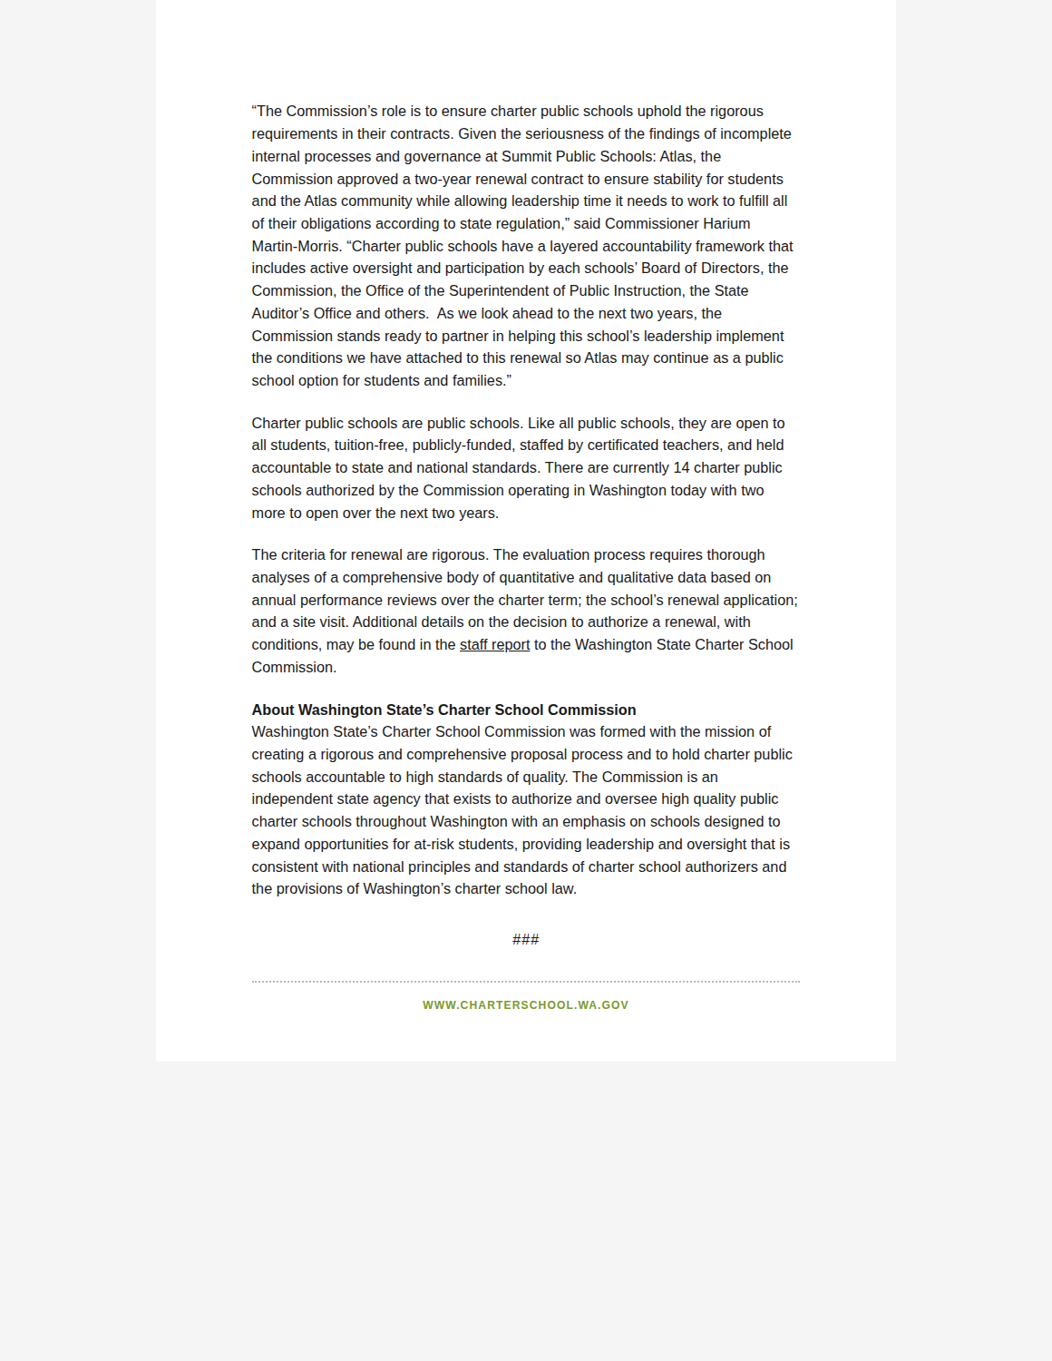“The Commission’s role is to ensure charter public schools uphold the rigorous requirements in their contracts. Given the seriousness of the findings of incomplete internal processes and governance at Summit Public Schools: Atlas, the Commission approved a two-year renewal contract to ensure stability for students and the Atlas community while allowing leadership time it needs to work to fulfill all of their obligations according to state regulation,” said Commissioner Harium Martin-Morris. “Charter public schools have a layered accountability framework that includes active oversight and participation by each schools’ Board of Directors, the Commission, the Office of the Superintendent of Public Instruction, the State Auditor’s Office and others. As we look ahead to the next two years, the Commission stands ready to partner in helping this school’s leadership implement the conditions we have attached to this renewal so Atlas may continue as a public school option for students and families.”
Charter public schools are public schools. Like all public schools, they are open to all students, tuition-free, publicly-funded, staffed by certificated teachers, and held accountable to state and national standards. There are currently 14 charter public schools authorized by the Commission operating in Washington today with two more to open over the next two years.
The criteria for renewal are rigorous. The evaluation process requires thorough analyses of a comprehensive body of quantitative and qualitative data based on annual performance reviews over the charter term; the school’s renewal application; and a site visit. Additional details on the decision to authorize a renewal, with conditions, may be found in the staff report to the Washington State Charter School Commission.
About Washington State’s Charter School Commission
Washington State’s Charter School Commission was formed with the mission of creating a rigorous and comprehensive proposal process and to hold charter public schools accountable to high standards of quality. The Commission is an independent state agency that exists to authorize and oversee high quality public charter schools throughout Washington with an emphasis on schools designed to expand opportunities for at-risk students, providing leadership and oversight that is consistent with national principles and standards of charter school authorizers and the provisions of Washington’s charter school law.
###
www.charterschool.wa.gov